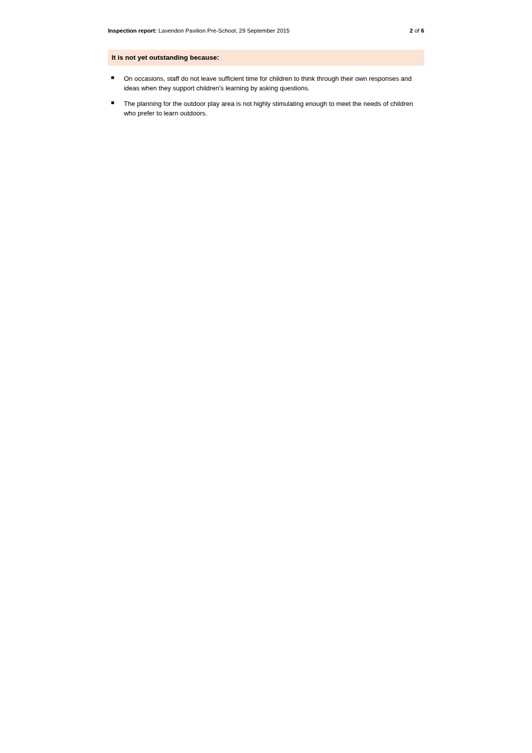Inspection report: Lavendon Pavilion Pre-School, 29 September 2015
2 of 6
It is not yet outstanding because:
On occasions, staff do not leave sufficient time for children to think through their own responses and ideas when they support children's learning by asking questions.
The planning for the outdoor play area is not highly stimulating enough to meet the needs of children who prefer to learn outdoors.